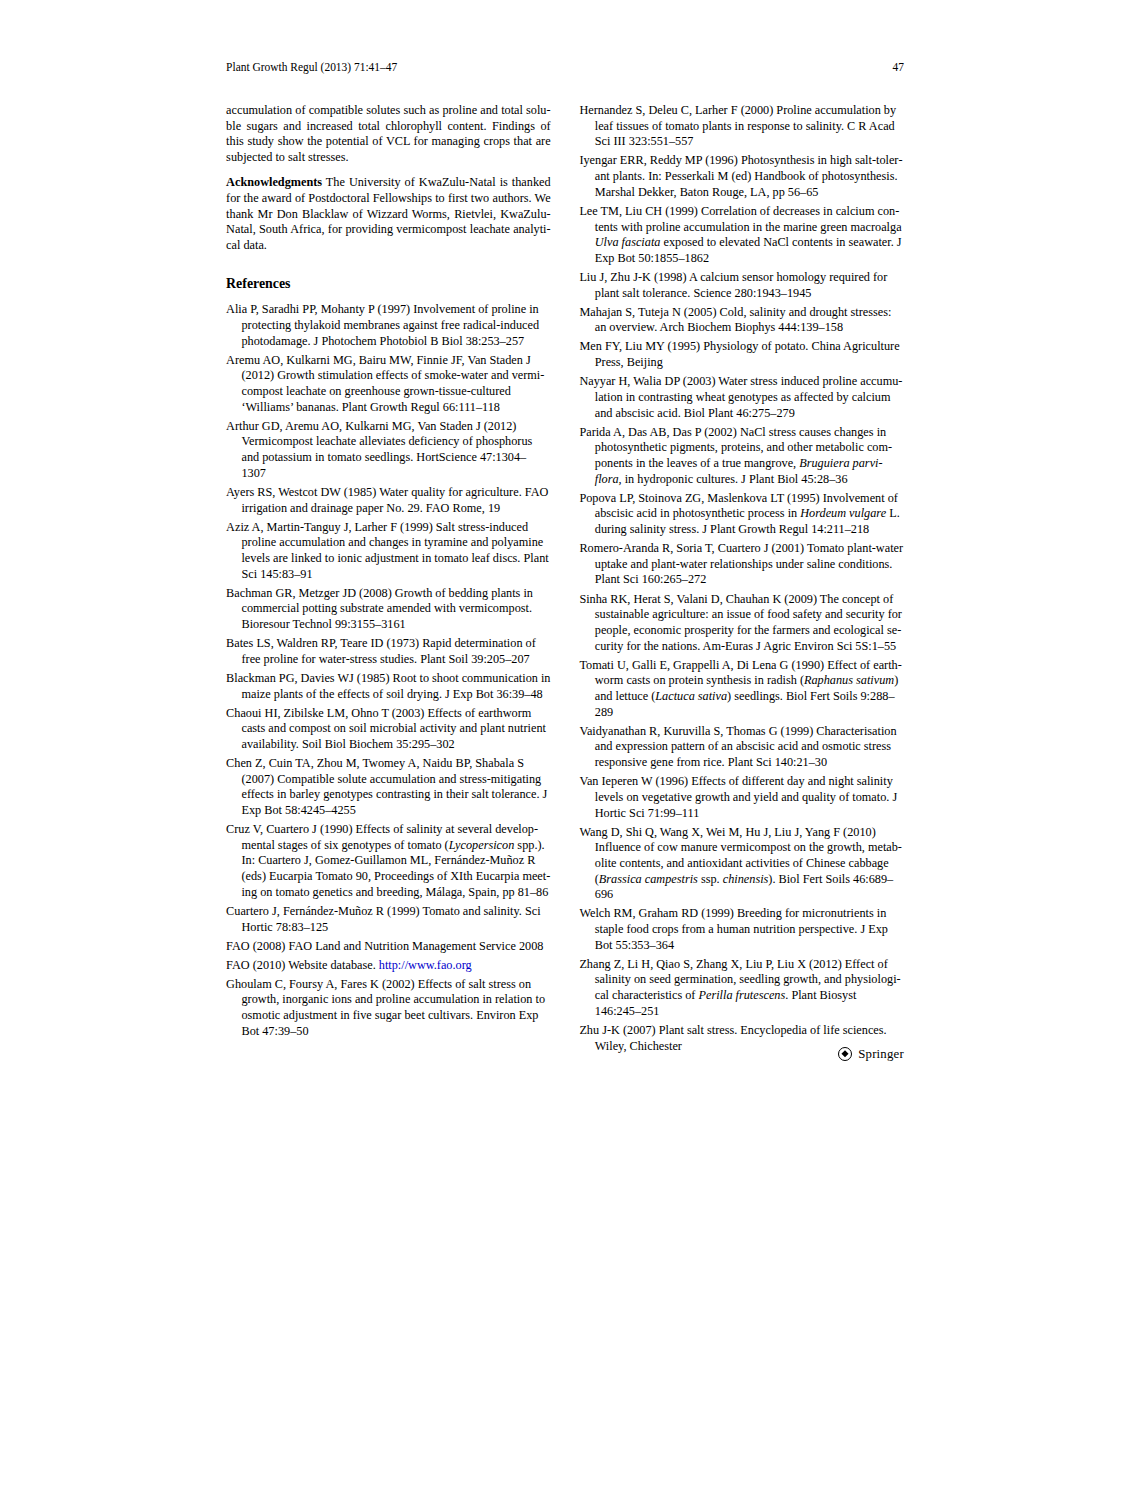Plant Growth Regul (2013) 71:41–47
47
accumulation of compatible solutes such as proline and total soluble sugars and increased total chlorophyll content. Findings of this study show the potential of VCL for managing crops that are subjected to salt stresses.
Acknowledgments The University of KwaZulu-Natal is thanked for the award of Postdoctoral Fellowships to first two authors. We thank Mr Don Blacklaw of Wizzard Worms, Rietvlei, KwaZulu-Natal, South Africa, for providing vermicompost leachate analytical data.
References
Alia P, Saradhi PP, Mohanty P (1997) Involvement of proline in protecting thylakoid membranes against free radical-induced photodamage. J Photochem Photobiol B Biol 38:253–257
Aremu AO, Kulkarni MG, Bairu MW, Finnie JF, Van Staden J (2012) Growth stimulation effects of smoke-water and vermicompost leachate on greenhouse grown-tissue-cultured ‘Williams’ bananas. Plant Growth Regul 66:111–118
Arthur GD, Aremu AO, Kulkarni MG, Van Staden J (2012) Vermicompost leachate alleviates deficiency of phosphorus and potassium in tomato seedlings. HortScience 47:1304–1307
Ayers RS, Westcot DW (1985) Water quality for agriculture. FAO irrigation and drainage paper No. 29. FAO Rome, 19
Aziz A, Martin-Tanguy J, Larher F (1999) Salt stress-induced proline accumulation and changes in tyramine and polyamine levels are linked to ionic adjustment in tomato leaf discs. Plant Sci 145:83–91
Bachman GR, Metzger JD (2008) Growth of bedding plants in commercial potting substrate amended with vermicompost. Bioresour Technol 99:3155–3161
Bates LS, Waldren RP, Teare ID (1973) Rapid determination of free proline for water-stress studies. Plant Soil 39:205–207
Blackman PG, Davies WJ (1985) Root to shoot communication in maize plants of the effects of soil drying. J Exp Bot 36:39–48
Chaoui HI, Zibilske LM, Ohno T (2003) Effects of earthworm casts and compost on soil microbial activity and plant nutrient availability. Soil Biol Biochem 35:295–302
Chen Z, Cuin TA, Zhou M, Twomey A, Naidu BP, Shabala S (2007) Compatible solute accumulation and stress-mitigating effects in barley genotypes contrasting in their salt tolerance. J Exp Bot 58:4245–4255
Cruz V, Cuartero J (1990) Effects of salinity at several developmental stages of six genotypes of tomato (Lycopersicon spp.). In: Cuartero J, Gomez-Guillamon ML, Fernández-Muñoz R (eds) Eucarpia Tomato 90, Proceedings of XIth Eucarpia meeting on tomato genetics and breeding, Málaga, Spain, pp 81–86
Cuartero J, Fernández-Muñoz R (1999) Tomato and salinity. Sci Hortic 78:83–125
FAO (2008) FAO Land and Nutrition Management Service 2008
FAO (2010) Website database. http://www.fao.org
Ghoulam C, Foursy A, Fares K (2002) Effects of salt stress on growth, inorganic ions and proline accumulation in relation to osmotic adjustment in five sugar beet cultivars. Environ Exp Bot 47:39–50
Hernandez S, Deleu C, Larher F (2000) Proline accumulation by leaf tissues of tomato plants in response to salinity. C R Acad Sci III 323:551–557
Iyengar ERR, Reddy MP (1996) Photosynthesis in high salt-tolerant plants. In: Pesserkali M (ed) Handbook of photosynthesis. Marshal Dekker, Baton Rouge, LA, pp 56–65
Lee TM, Liu CH (1999) Correlation of decreases in calcium contents with proline accumulation in the marine green macroalga Ulva fasciata exposed to elevated NaCl contents in seawater. J Exp Bot 50:1855–1862
Liu J, Zhu J-K (1998) A calcium sensor homology required for plant salt tolerance. Science 280:1943–1945
Mahajan S, Tuteja N (2005) Cold, salinity and drought stresses: an overview. Arch Biochem Biophys 444:139–158
Men FY, Liu MY (1995) Physiology of potato. China Agriculture Press, Beijing
Nayyar H, Walia DP (2003) Water stress induced proline accumulation in contrasting wheat genotypes as affected by calcium and abscisic acid. Biol Plant 46:275–279
Parida A, Das AB, Das P (2002) NaCl stress causes changes in photosynthetic pigments, proteins, and other metabolic components in the leaves of a true mangrove, Bruguiera parviflora, in hydroponic cultures. J Plant Biol 45:28–36
Popova LP, Stoinova ZG, Maslenkova LT (1995) Involvement of abscisic acid in photosynthetic process in Hordeum vulgare L. during salinity stress. J Plant Growth Regul 14:211–218
Romero-Aranda R, Soria T, Cuartero J (2001) Tomato plant-water uptake and plant-water relationships under saline conditions. Plant Sci 160:265–272
Sinha RK, Herat S, Valani D, Chauhan K (2009) The concept of sustainable agriculture: an issue of food safety and security for people, economic prosperity for the farmers and ecological security for the nations. Am-Euras J Agric Environ Sci 5S:1–55
Tomati U, Galli E, Grappelli A, Di Lena G (1990) Effect of earthworm casts on protein synthesis in radish (Raphanus sativum) and lettuce (Lactuca sativa) seedlings. Biol Fert Soils 9:288–289
Vaidyanathan R, Kuruvilla S, Thomas G (1999) Characterisation and expression pattern of an abscisic acid and osmotic stress responsive gene from rice. Plant Sci 140:21–30
Van Ieperen W (1996) Effects of different day and night salinity levels on vegetative growth and yield and quality of tomato. J Hortic Sci 71:99–111
Wang D, Shi Q, Wang X, Wei M, Hu J, Liu J, Yang F (2010) Influence of cow manure vermicompost on the growth, metabolite contents, and antioxidant activities of Chinese cabbage (Brassica campestris ssp. chinensis). Biol Fert Soils 46:689–696
Welch RM, Graham RD (1999) Breeding for micronutrients in staple food crops from a human nutrition perspective. J Exp Bot 55:353–364
Zhang Z, Li H, Qiao S, Zhang X, Liu P, Liu X (2012) Effect of salinity on seed germination, seedling growth, and physiological characteristics of Perilla frutescens. Plant Biosyst 146:245–251
Zhu J-K (2007) Plant salt stress. Encyclopedia of life sciences. Wiley, Chichester
Springer